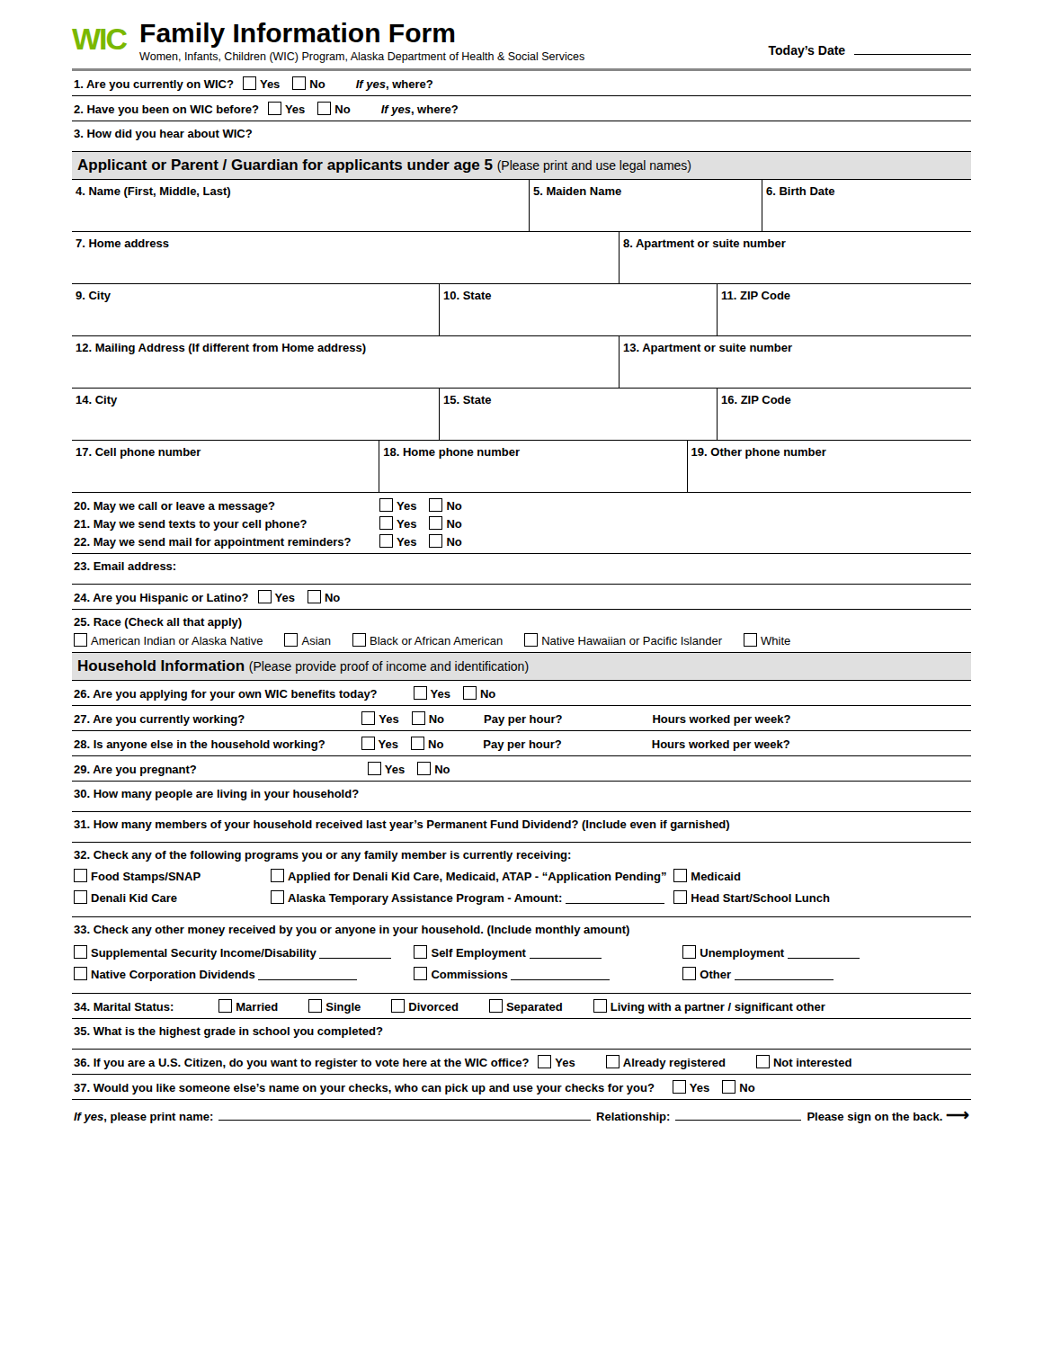WIC
Family Information Form
Women, Infants, Children (WIC) Program, Alaska Department of Health & Social Services
Today’s Date
1. Are you currently on WIC? Yes No If yes, where?
2. Have you been on WIC before? Yes No If yes, where?
3. How did you hear about WIC?
Applicant or Parent / Guardian for applicants under age 5 (Please print and use legal names)
4. Name (First, Middle, Last)
5. Maiden Name
6. Birth Date
7. Home address
8. Apartment or suite number
9. City
10. State
11. ZIP Code
12. Mailing Address (If different from Home address)
13. Apartment or suite number
14. City
15. State
16. ZIP Code
17. Cell phone number
18. Home phone number
19. Other phone number
20. May we call or leave a message? Yes No
21. May we send texts to your cell phone? Yes No
22. May we send mail for appointment reminders? Yes No
23. Email address:
24. Are you Hispanic or Latino? Yes No
25. Race (Check all that apply)
American Indian or Alaska Native Asian Black or African American Native Hawaiian or Pacific Islander White
Household Information (Please provide proof of income and identification)
26. Are you applying for your own WIC benefits today? Yes No
27. Are you currently working? Yes No Pay per hour? Hours worked per week?
28. Is anyone else in the household working? Yes No Pay per hour? Hours worked per week?
29. Are you pregnant? Yes No
30. How many people are living in your household?
31. How many members of your household received last year’s Permanent Fund Dividend? (Include even if garnished)
32. Check any of the following programs you or any family member is currently receiving:
Food Stamps/SNAP
Applied for Denali Kid Care, Medicaid, ATAP - “Application Pending”
Medicaid
Denali Kid Care
Alaska Temporary Assistance Program - Amount:
Head Start/School Lunch
33. Check any other money received by you or anyone in your household. (Include monthly amount)
Supplemental Security Income/Disability
Self Employment
Unemployment
Native Corporation Dividends
Commissions
Other
34. Marital Status: Married Single Divorced Separated Living with a partner / significant other
35. What is the highest grade in school you completed?
36. If you are a U.S. Citizen, do you want to register to vote here at the WIC office? Yes Already registered Not interested
37. Would you like someone else’s name on your checks, who can pick up and use your checks for you? Yes No
If yes, please print name: Relationship: Please sign on the back. ⟶